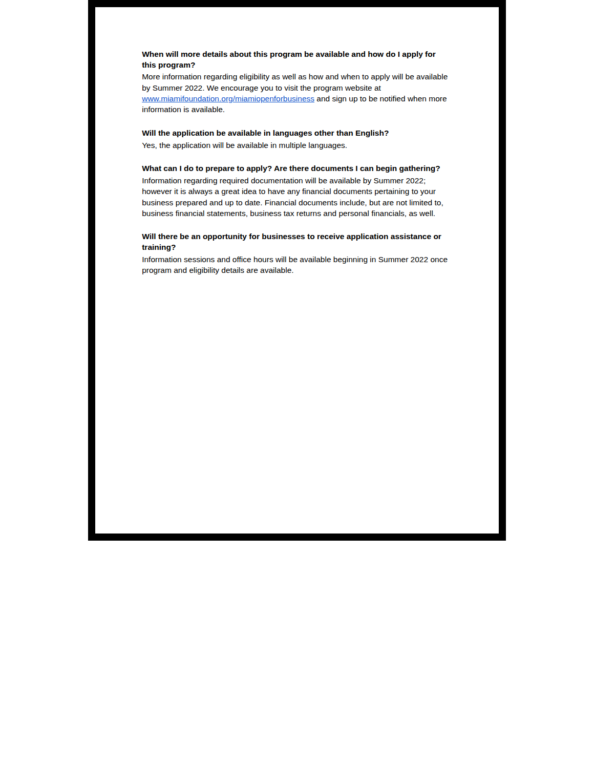When will more details about this program be available and how do I apply for this program?
More information regarding eligibility as well as how and when to apply will be available by Summer 2022. We encourage you to visit the program website at www.miamifoundation.org/miamiopenforbusiness and sign up to be notified when more information is available.
Will the application be available in languages other than English?
Yes, the application will be available in multiple languages.
What can I do to prepare to apply? Are there documents I can begin gathering?
Information regarding required documentation will be available by Summer 2022; however it is always a great idea to have any financial documents pertaining to your business prepared and up to date. Financial documents include, but are not limited to, business financial statements, business tax returns and personal financials, as well.
Will there be an opportunity for businesses to receive application assistance or training?
Information sessions and office hours will be available beginning in Summer 2022 once program and eligibility details are available.